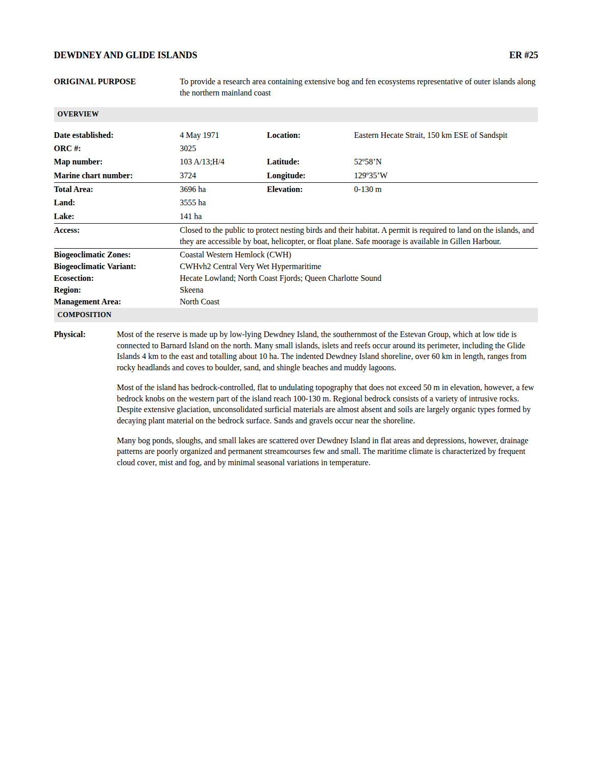DEWDNEY AND GLIDE ISLANDS ER #25
| ORIGINAL PURPOSE | To provide a research area containing extensive bog and fen ecosystems representative of outer islands along the northern mainland coast |
OVERVIEW
| Date established: | 4 May 1971 | Location: | Eastern Hecate Strait, 150 km ESE of Sandspit |
| ORC #: | 3025 | | |
| Map number: | 103 A/13;H/4 | Latitude: | 52º58’N |
| Marine chart number: | 3724 | Longitude: | 129º35’W |
| Total Area: | 3696 ha | Elevation: | 0-130 m |
| Land: | 3555 ha | | |
| Lake: | 141 ha | | |
| Access: | Closed to the public to protect nesting birds and their habitat. A permit is required to land on the islands, and they are accessible by boat, helicopter, or float plane. Safe moorage is available in Gillen Harbour. |
| Biogeoclimatic Zones: | Coastal Western Hemlock (CWH) |
| Biogeoclimatic Variant: | CWHvh2 Central Very Wet Hypermaritime |
| Ecosection: | Hecate Lowland; North Coast Fjords; Queen Charlotte Sound |
| Region: | Skeena |
| Management Area: | North Coast |
COMPOSITION
| Physical: | Most of the reserve is made up by low-lying Dewdney Island, the southernmost of the Estevan Group, which at low tide is connected to Barnard Island on the north. Many small islands, islets and reefs occur around its perimeter, including the Glide Islands 4 km to the east and totalling about 10 ha. The indented Dewdney Island shoreline, over 60 km in length, ranges from rocky headlands and coves to boulder, sand, and shingle beaches and muddy lagoons. Most of the island has bedrock-controlled, flat to undulating topography that does not exceed 50 m in elevation, however, a few bedrock knobs on the western part of the island reach 100-130 m. Regional bedrock consists of a variety of intrusive rocks. Despite extensive glaciation, unconsolidated surficial materials are almost absent and soils are largely organic types formed by decaying plant material on the bedrock surface. Sands and gravels occur near the shoreline. Many bog ponds, sloughs, and small lakes are scattered over Dewdney Island in flat areas and depressions, however, drainage patterns are poorly organized and permanent streamcourses few and small. The maritime climate is characterized by frequent cloud cover, mist and fog, and by minimal seasonal variations in temperature. |